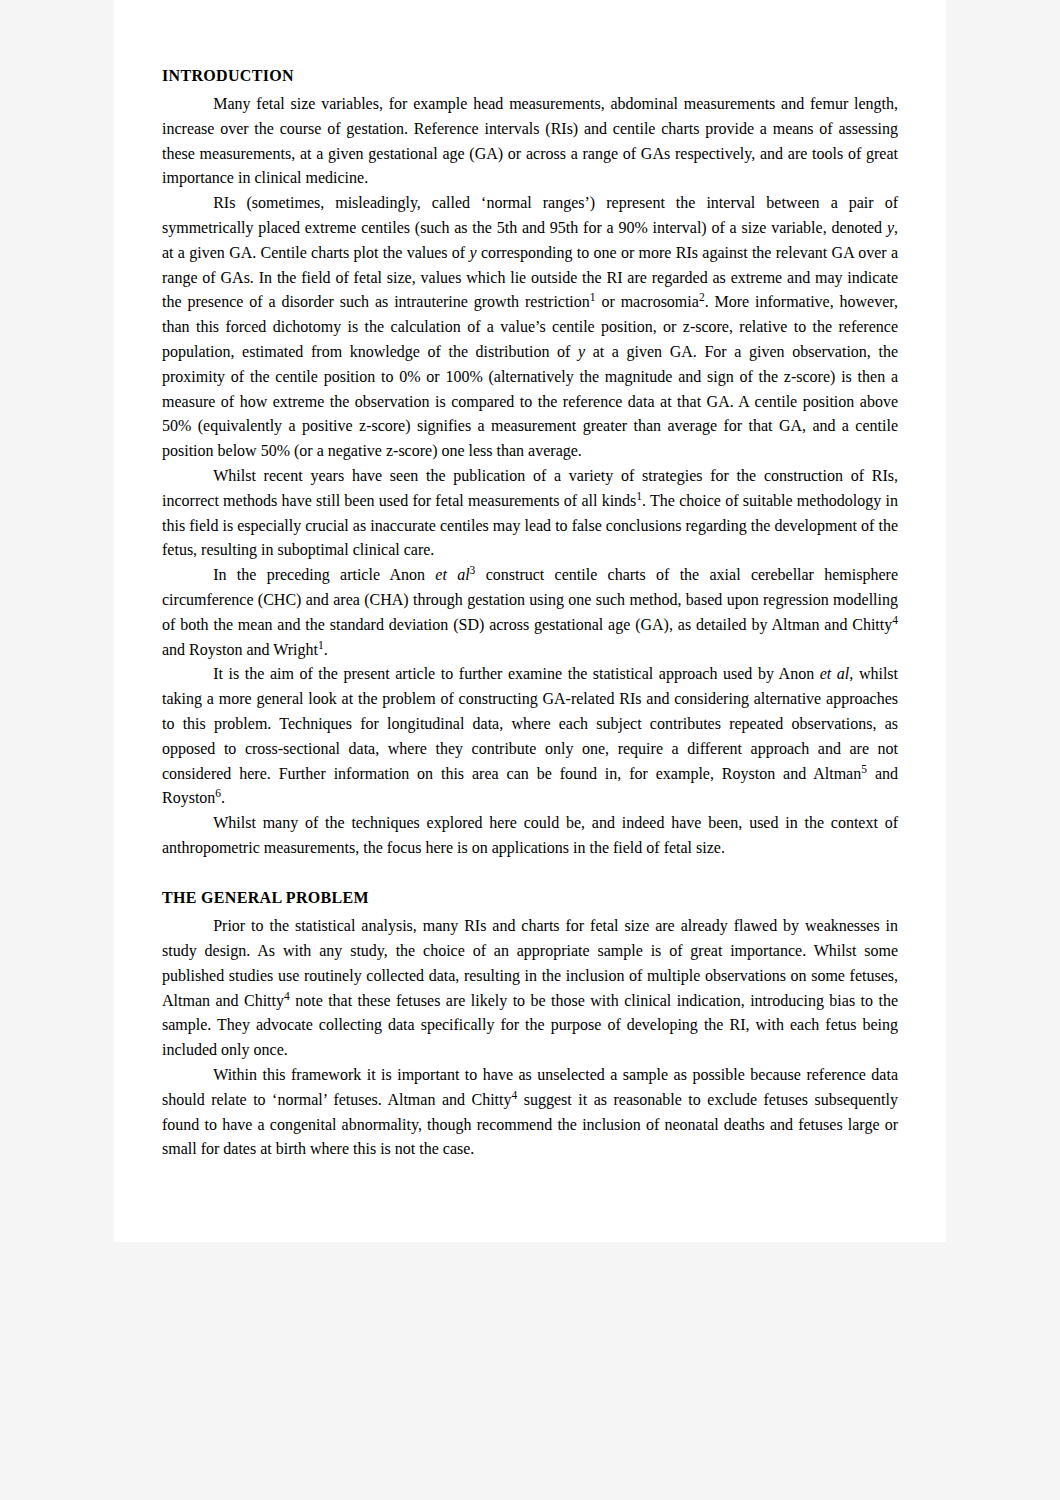Introduction
Many fetal size variables, for example head measurements, abdominal measurements and femur length, increase over the course of gestation. Reference intervals (RIs) and centile charts provide a means of assessing these measurements, at a given gestational age (GA) or across a range of GAs respectively, and are tools of great importance in clinical medicine.
RIs (sometimes, misleadingly, called ‘normal ranges’) represent the interval between a pair of symmetrically placed extreme centiles (such as the 5th and 95th for a 90% interval) of a size variable, denoted y, at a given GA. Centile charts plot the values of y corresponding to one or more RIs against the relevant GA over a range of GAs. In the field of fetal size, values which lie outside the RI are regarded as extreme and may indicate the presence of a disorder such as intrauterine growth restriction1 or macrosomia2. More informative, however, than this forced dichotomy is the calculation of a value’s centile position, or z-score, relative to the reference population, estimated from knowledge of the distribution of y at a given GA. For a given observation, the proximity of the centile position to 0% or 100% (alternatively the magnitude and sign of the z-score) is then a measure of how extreme the observation is compared to the reference data at that GA. A centile position above 50% (equivalently a positive z-score) signifies a measurement greater than average for that GA, and a centile position below 50% (or a negative z-score) one less than average.
Whilst recent years have seen the publication of a variety of strategies for the construction of RIs, incorrect methods have still been used for fetal measurements of all kinds1. The choice of suitable methodology in this field is especially crucial as inaccurate centiles may lead to false conclusions regarding the development of the fetus, resulting in suboptimal clinical care.
In the preceding article Anon et al3 construct centile charts of the axial cerebellar hemisphere circumference (CHC) and area (CHA) through gestation using one such method, based upon regression modelling of both the mean and the standard deviation (SD) across gestational age (GA), as detailed by Altman and Chitty4 and Royston and Wright1.
It is the aim of the present article to further examine the statistical approach used by Anon et al, whilst taking a more general look at the problem of constructing GA-related RIs and considering alternative approaches to this problem. Techniques for longitudinal data, where each subject contributes repeated observations, as opposed to cross-sectional data, where they contribute only one, require a different approach and are not considered here. Further information on this area can be found in, for example, Royston and Altman5 and Royston6.
Whilst many of the techniques explored here could be, and indeed have been, used in the context of anthropometric measurements, the focus here is on applications in the field of fetal size.
The General Problem
Prior to the statistical analysis, many RIs and charts for fetal size are already flawed by weaknesses in study design. As with any study, the choice of an appropriate sample is of great importance. Whilst some published studies use routinely collected data, resulting in the inclusion of multiple observations on some fetuses, Altman and Chitty4 note that these fetuses are likely to be those with clinical indication, introducing bias to the sample. They advocate collecting data specifically for the purpose of developing the RI, with each fetus being included only once.
Within this framework it is important to have as unselected a sample as possible because reference data should relate to ‘normal’ fetuses. Altman and Chitty4 suggest it as reasonable to exclude fetuses subsequently found to have a congenital abnormality, though recommend the inclusion of neonatal deaths and fetuses large or small for dates at birth where this is not the case.